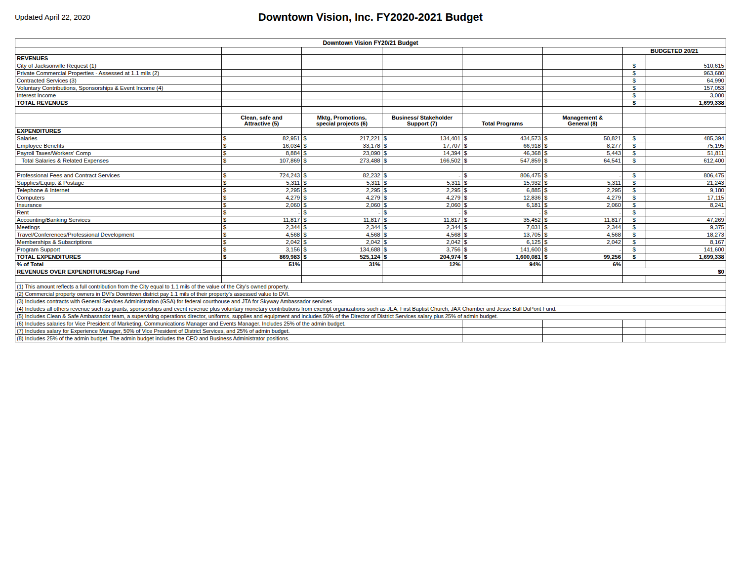Updated April 22, 2020
Downtown Vision, Inc. FY2020-2021 Budget
| Downtown Vision FY20/21 Budget |
| | | | | | | BUDGETED 20/21 |
| REVENUES | | | | | | | |
| City of Jacksonville Request (1) | | | | | | $ | 510,615 |
| Private Commercial Properties - Assessed at 1.1 mils (2) | | | | | | $ | 963,680 |
| Contracted Services (3) | | | | | | $ | 64,990 |
| Voluntary Contributions, Sponsorships & Event Income (4) | | | | | | $ | 157,053 |
| Interest Income | | | | | | $ | 3,000 |
| TOTAL REVENUES | | | | | | $ | 1,699,338 |
| | Clean, safe and Attractive (5) | Mktg, Promotions, special projects (6) | Business/ Stakeholder Support (7) | Total Programs | Management & General (8) | | |
| EXPENDITURES | | | | | | | |
| Salaries | $ 82,951 | $ 217,221 | $ 134,401 | $ 434,573 | $ 50,821 | $ | 485,394 |
| Employee Benefits | $ 16,034 | $ 33,178 | $ 17,707 | $ 66,918 | $ 8,277 | $ | 75,195 |
| Payroll Taxes/Workers' Comp | $ 8,884 | $ 23,090 | $ 14,394 | $ 46,368 | $ 5,443 | $ | 51,811 |
| Total Salaries & Related Expenses | $ 107,869 | $ 273,488 | $ 166,502 | $ 547,859 | $ 64,541 | $ | 612,400 |
| Professional Fees and Contract Services | $ 724,243 | $ 82,232 | $ - | $ 806,475 | $ - | $ | 806,475 |
| Supplies/Equip. & Postage | $ 5,311 | $ 5,311 | $ 5,311 | $ 15,932 | $ 5,311 | $ | 21,243 |
| Telephone & Internet | $ 2,295 | $ 2,295 | $ 2,295 | $ 6,885 | $ 2,295 | $ | 9,180 |
| Computers | $ 4,279 | $ 4,279 | $ 4,279 | $ 12,836 | $ 4,279 | $ | 17,115 |
| Insurance | $ 2,060 | $ 2,060 | $ 2,060 | $ 6,181 | $ 2,060 | $ | 8,241 |
| Rent | $ - | $ - | $ - | $ - | $ - | $ | - |
| Accounting/Banking Services | $ 11,817 | $ 11,817 | $ 11,817 | $ 35,452 | $ 11,817 | $ | 47,269 |
| Meetings | $ 2,344 | $ 2,344 | $ 2,344 | $ 7,031 | $ 2,344 | $ | 9,375 |
| Travel/Conferences/Professional Development | $ 4,568 | $ 4,568 | $ 4,568 | $ 13,705 | $ 4,568 | $ | 18,273 |
| Memberships & Subscriptions | $ 2,042 | $ 2,042 | $ 2,042 | $ 6,125 | $ 2,042 | $ | 8,167 |
| Program Support | $ 3,156 | $ 134,688 | $ 3,756 | $ 141,600 | $ - | $ | 141,600 |
| TOTAL EXPENDITURES | $ 869,983 | $ 525,124 | $ 204,974 | $ 1,600,081 | $ 99,256 | $ | 1,699,338 |
| % of Total | 51% | 31% | 12% | 94% | 6% | | |
| REVENUES OVER EXPENDITURES/Gap Fund | | | | | | $0 |
| (1) This amount reflects a full contribution from the City equal to 1.1 mils of the value of the City's owned property. |
| (2) Commercial property owners in DVI's Downtown district pay 1.1 mils of their property's assessed value to DVI. |
| (3) Includes contracts with General Services Administration (GSA) for federal courthouse and JTA for Skyway Ambassador services |
| (4) Includes all others revenue such as grants, sponsorships and event revenue plus voluntary monetary contributions from exempt organizations such as JEA, First Baptist Church, JAX Chamber and Jesse Ball DuPont Fund. |
| (5) Includes Clean & Safe Ambassador team, a supervising operations director, uniforms, supplies and equipment and includes 50% of the Director of District Services salary plus 25% of admin budget. |
| (6) Includes salaries for Vice President of Marketing, Communications Manager and Events Manager. Includes 25% of the admin budget. | | | | |
| (7) Includes salary for Experience Manager, 50% of Vice President of District Services, and 25% of admin budget. | | | | |
| (8) Includes 25% of the admin budget. The admin budget includes the CEO and Business Administrator positions. | | | | |